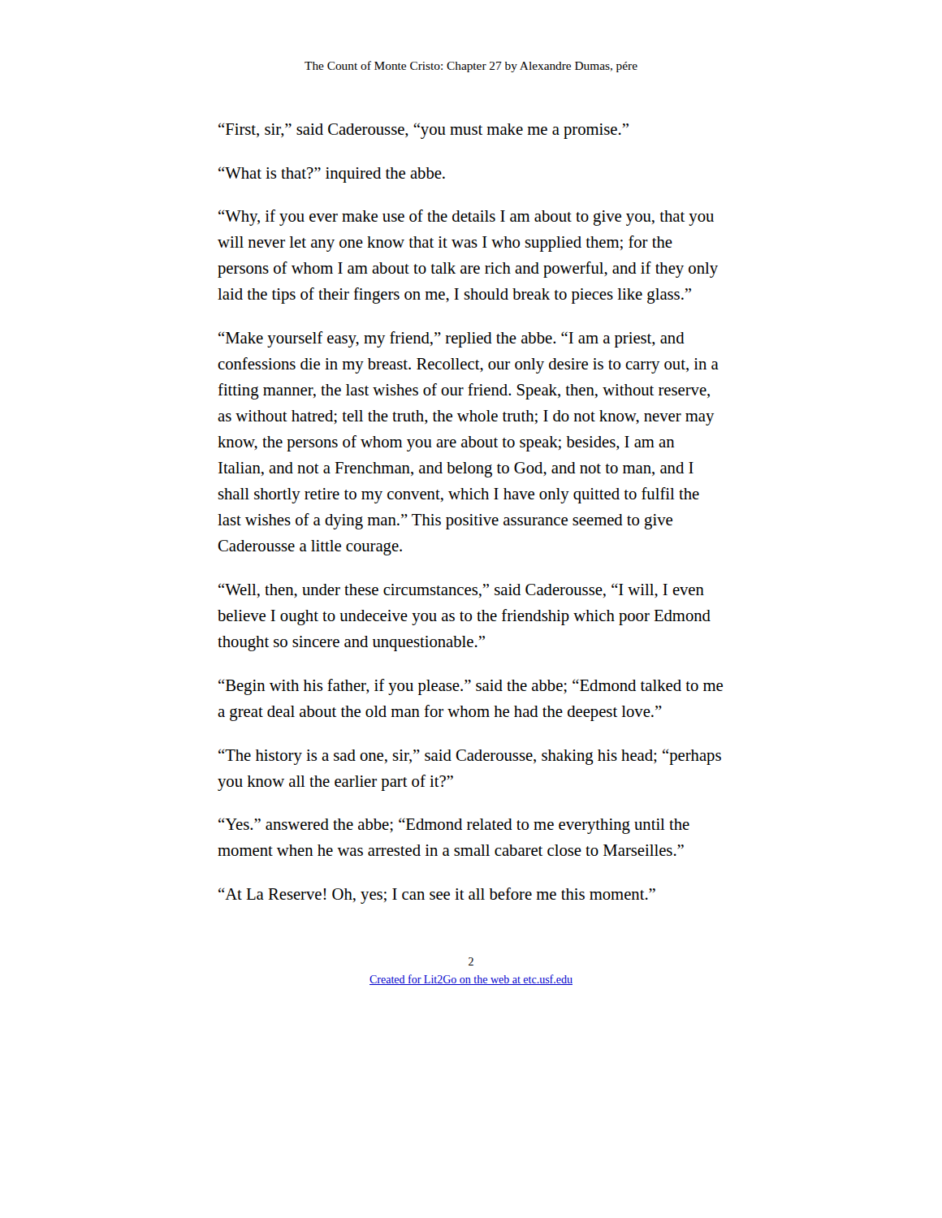The Count of Monte Cristo: Chapter 27 by Alexandre Dumas, pére
“First, sir,” said Caderousse, “you must make me a promise.”
“What is that?” inquired the abbe.
“Why, if you ever make use of the details I am about to give you, that you will never let any one know that it was I who supplied them; for the persons of whom I am about to talk are rich and powerful, and if they only laid the tips of their fingers on me, I should break to pieces like glass.”
“Make yourself easy, my friend,” replied the abbe. “I am a priest, and confessions die in my breast. Recollect, our only desire is to carry out, in a fitting manner, the last wishes of our friend. Speak, then, without reserve, as without hatred; tell the truth, the whole truth; I do not know, never may know, the persons of whom you are about to speak; besides, I am an Italian, and not a Frenchman, and belong to God, and not to man, and I shall shortly retire to my convent, which I have only quitted to fulfil the last wishes of a dying man.” This positive assurance seemed to give Caderousse a little courage.
“Well, then, under these circumstances,” said Caderousse, “I will, I even believe I ought to undeceive you as to the friendship which poor Edmond thought so sincere and unquestionable.”
“Begin with his father, if you please.” said the abbe; “Edmond talked to me a great deal about the old man for whom he had the deepest love.”
“The history is a sad one, sir,” said Caderousse, shaking his head; “perhaps you know all the earlier part of it?”
“Yes.” answered the abbe; “Edmond related to me everything until the moment when he was arrested in a small cabaret close to Marseilles.”
“At La Reserve! Oh, yes; I can see it all before me this moment.”
2
Created for Lit2Go on the web at etc.usf.edu